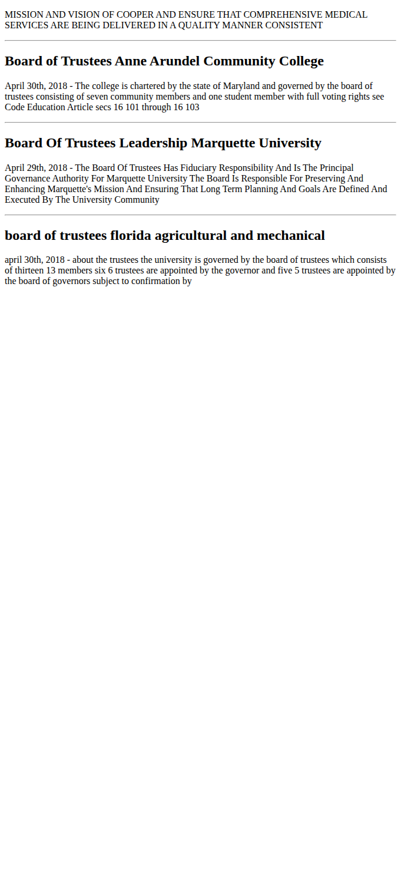MISSION AND VISION OF COOPER AND ENSURE THAT COMPREHENSIVE MEDICAL SERVICES ARE BEING DELIVERED IN A QUALITY MANNER CONSISTENT
Board of Trustees Anne Arundel Community College
April 30th, 2018 - The college is chartered by the state of Maryland and governed by the board of trustees consisting of seven community members and one student member with full voting rights see Code Education Article secs 16 101 through 16 103
Board Of Trustees Leadership Marquette University
April 29th, 2018 - The Board Of Trustees Has Fiduciary Responsibility And Is The Principal Governance Authority For Marquette University The Board Is Responsible For Preserving And Enhancing Marquette's Mission And Ensuring That Long Term Planning And Goals Are Defined And Executed By The University Community
board of trustees florida agricultural and mechanical
april 30th, 2018 - about the trustees the university is governed by the board of trustees which consists of thirteen 13 members six 6 trustees are appointed by the governor and five 5 trustees are appointed by the board of governors subject to confirmation by